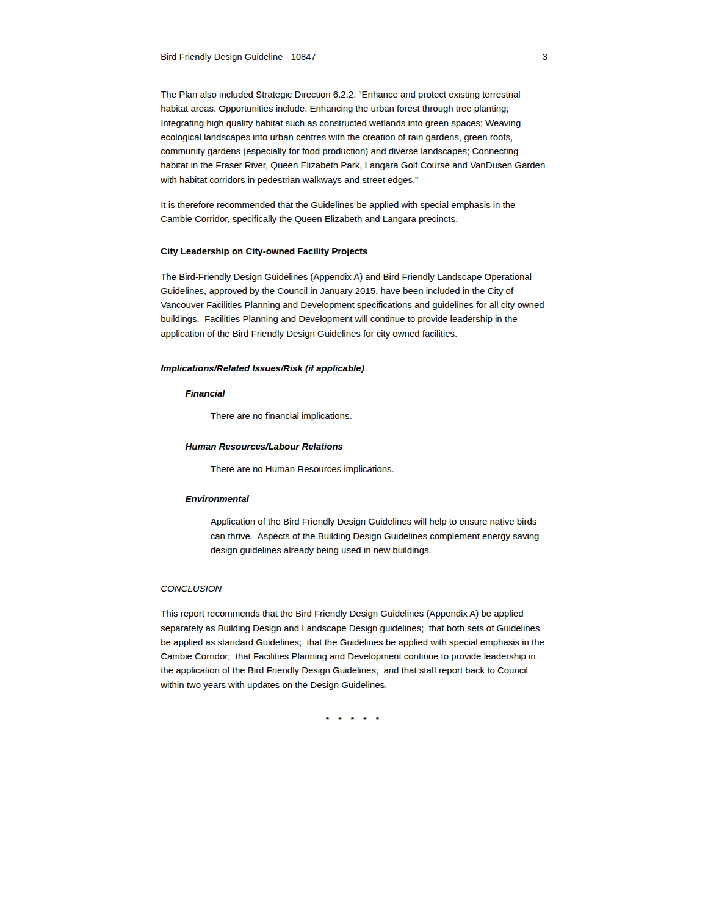Bird Friendly Design Guideline - 10847 3
The Plan also included Strategic Direction 6.2.2: “Enhance and protect existing terrestrial habitat areas. Opportunities include: Enhancing the urban forest through tree planting; Integrating high quality habitat such as constructed wetlands into green spaces; Weaving ecological landscapes into urban centres with the creation of rain gardens, green roofs, community gardens (especially for food production) and diverse landscapes; Connecting habitat in the Fraser River, Queen Elizabeth Park, Langara Golf Course and VanDusen Garden with habitat corridors in pedestrian walkways and street edges.”
It is therefore recommended that the Guidelines be applied with special emphasis in the Cambie Corridor, specifically the Queen Elizabeth and Langara precincts.
City Leadership on City-owned Facility Projects
The Bird-Friendly Design Guidelines (Appendix A) and Bird Friendly Landscape Operational Guidelines, approved by the Council in January 2015, have been included in the City of Vancouver Facilities Planning and Development specifications and guidelines for all city owned buildings. Facilities Planning and Development will continue to provide leadership in the application of the Bird Friendly Design Guidelines for city owned facilities.
Implications/Related Issues/Risk (if applicable)
Financial
There are no financial implications.
Human Resources/Labour Relations
There are no Human Resources implications.
Environmental
Application of the Bird Friendly Design Guidelines will help to ensure native birds can thrive. Aspects of the Building Design Guidelines complement energy saving design guidelines already being used in new buildings.
CONCLUSION
This report recommends that the Bird Friendly Design Guidelines (Appendix A) be applied separately as Building Design and Landscape Design guidelines; that both sets of Guidelines be applied as standard Guidelines; that the Guidelines be applied with special emphasis in the Cambie Corridor; that Facilities Planning and Development continue to provide leadership in the application of the Bird Friendly Design Guidelines; and that staff report back to Council within two years with updates on the Design Guidelines.
* * * * *